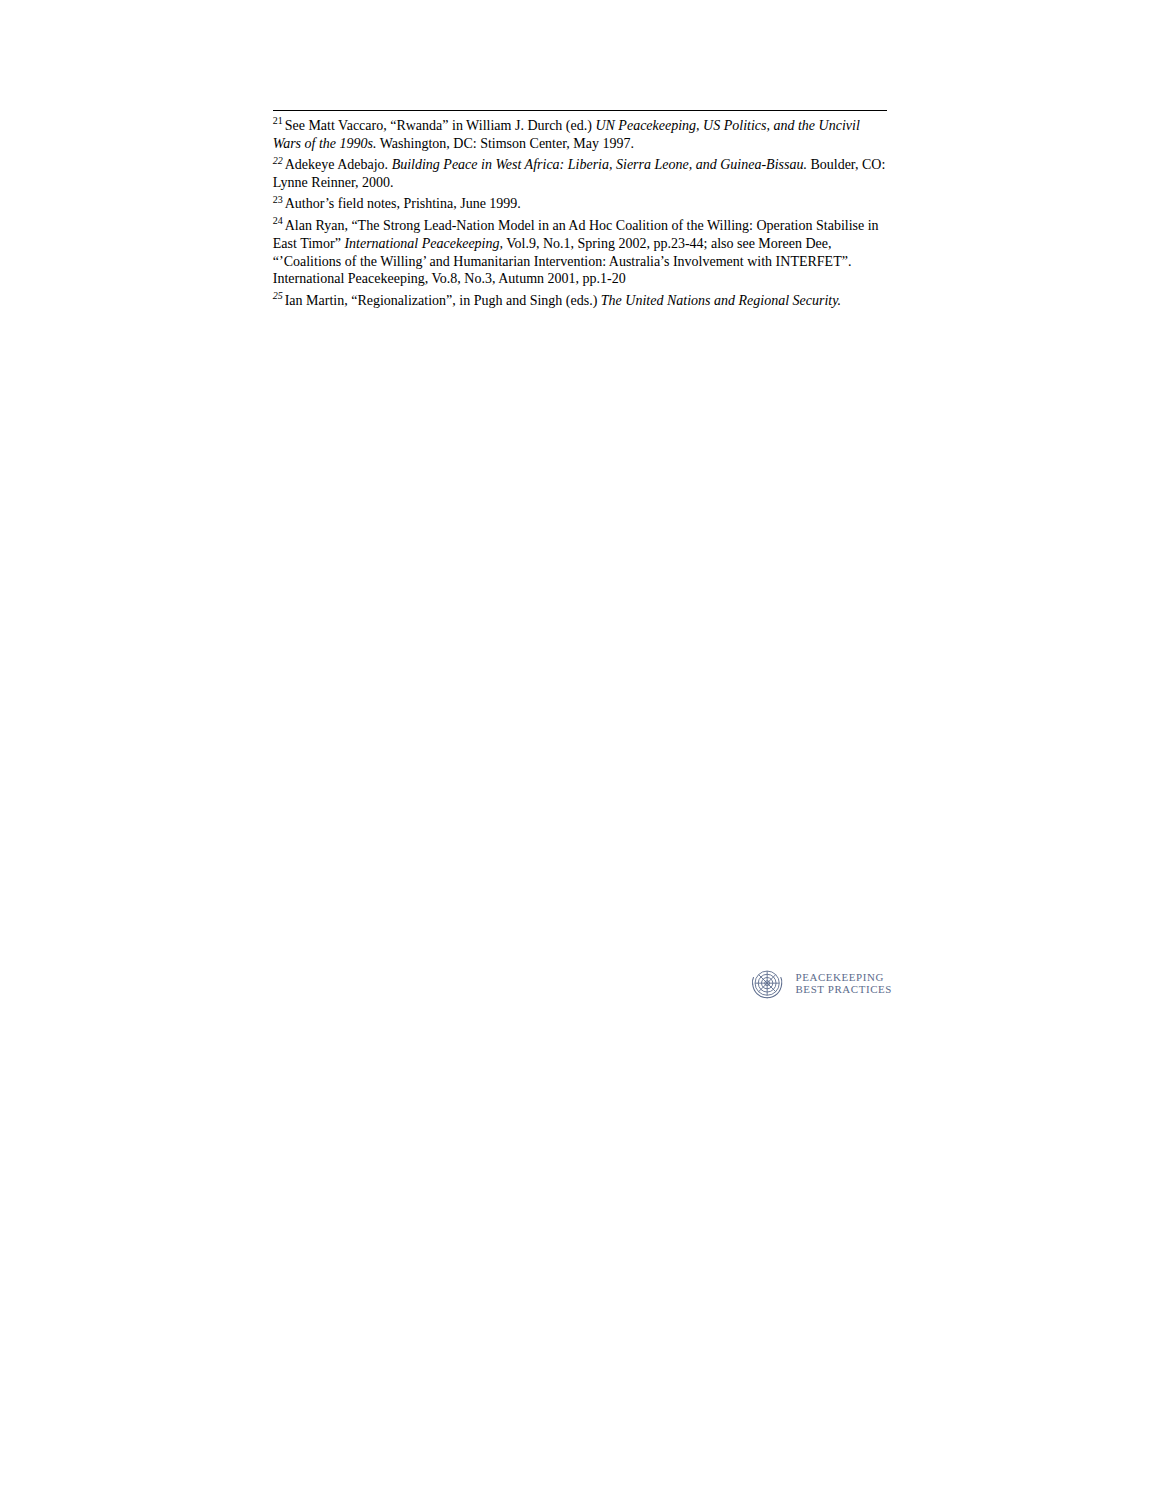21See Matt Vaccaro, “Rwanda” in William J. Durch (ed.) UN Peacekeeping, US Politics, and the Uncivil Wars of the 1990s. Washington, DC: Stimson Center, May 1997.
22Adekeye Adebajo. Building Peace in West Africa: Liberia, Sierra Leone, and Guinea-Bissau. Boulder, CO: Lynne Reinner, 2000.
23Author’s field notes, Prishtina, June 1999.
24Alan Ryan, “The Strong Lead-Nation Model in an Ad Hoc Coalition of the Willing: Operation Stabilise in East Timor” International Peacekeeping, Vol.9, No.1, Spring 2002, pp.23-44; also see Moreen Dee, “’Coalitions of the Willing’ and Humanitarian Intervention: Australia’s Involvement with INTERFET”. International Peacekeeping, Vo.8, No.3, Autumn 2001, pp.1-20
25Ian Martin, “Regionalization”, in Pugh and Singh (eds.) The United Nations and Regional Security.
PEACEKEEPING BEST PRACTICES